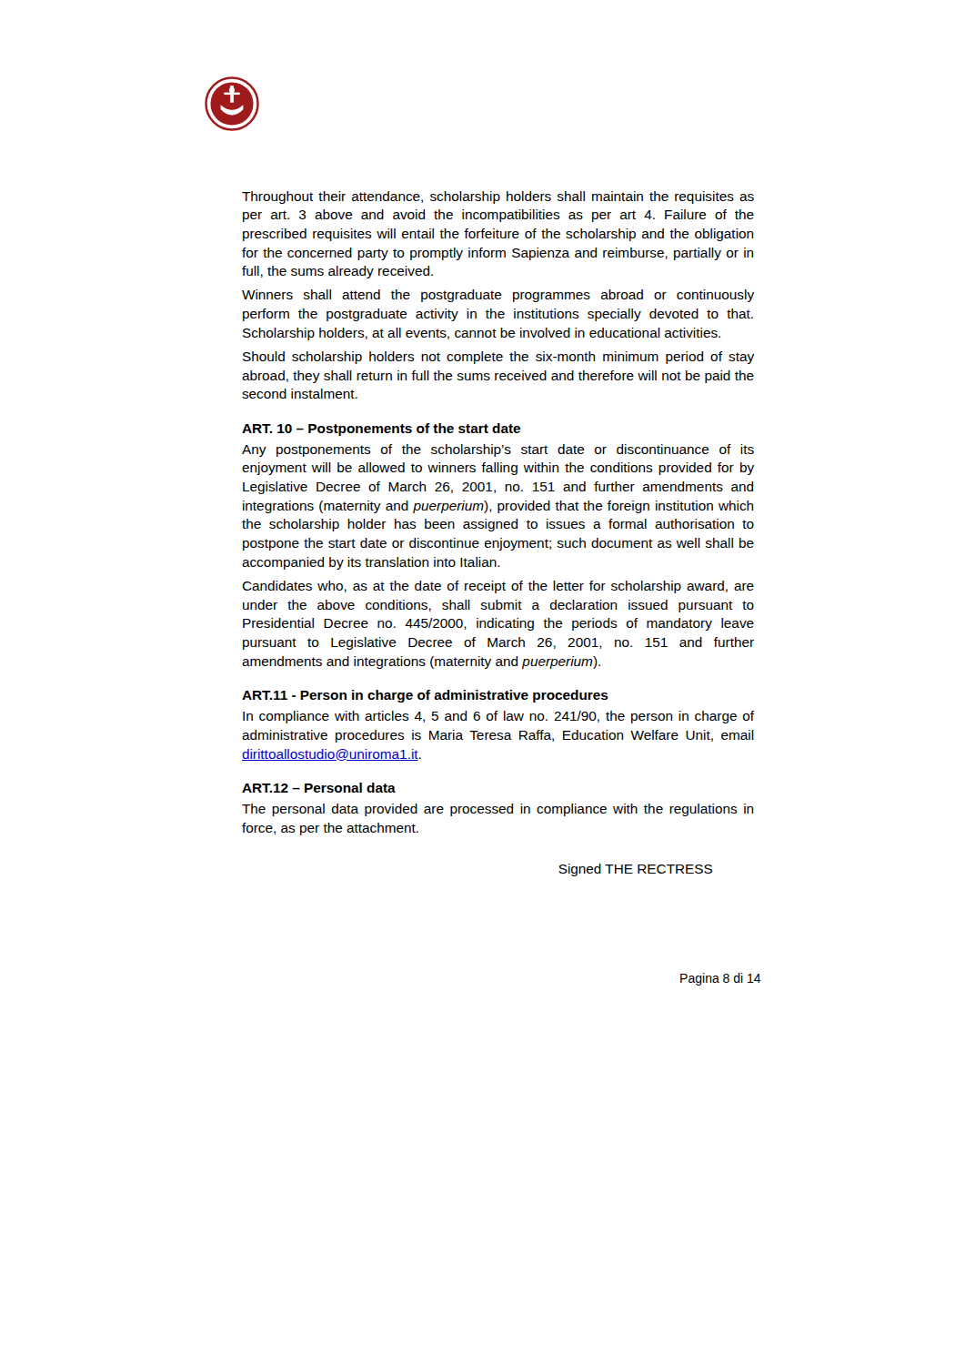Throughout their attendance, scholarship holders shall maintain the requisites as per art. 3 above and avoid the incompatibilities as per art 4. Failure of the prescribed requisites will entail the forfeiture of the scholarship and the obligation for the concerned party to promptly inform Sapienza and reimburse, partially or in full, the sums already received.
Winners shall attend the postgraduate programmes abroad or continuously perform the postgraduate activity in the institutions specially devoted to that. Scholarship holders, at all events, cannot be involved in educational activities.
Should scholarship holders not complete the six-month minimum period of stay abroad, they shall return in full the sums received and therefore will not be paid the second instalment.
ART. 10 – Postponements of the start date
Any postponements of the scholarship’s start date or discontinuance of its enjoyment will be allowed to winners falling within the conditions provided for by Legislative Decree of March 26, 2001, no. 151 and further amendments and integrations (maternity and puerperium), provided that the foreign institution which the scholarship holder has been assigned to issues a formal authorisation to postpone the start date or discontinue enjoyment; such document as well shall be accompanied by its translation into Italian.
Candidates who, as at the date of receipt of the letter for scholarship award, are under the above conditions, shall submit a declaration issued pursuant to Presidential Decree no. 445/2000, indicating the periods of mandatory leave pursuant to Legislative Decree of March 26, 2001, no. 151 and further amendments and integrations (maternity and puerperium).
ART.11 - Person in charge of administrative procedures
In compliance with articles 4, 5 and 6 of law no. 241/90, the person in charge of administrative procedures is Maria Teresa Raffa, Education Welfare Unit, email dirittoallostudio@uniroma1.it.
ART.12 – Personal data
The personal data provided are processed in compliance with the regulations in force, as per the attachment.
Signed THE RECTRESS
Pagina 8 di 14